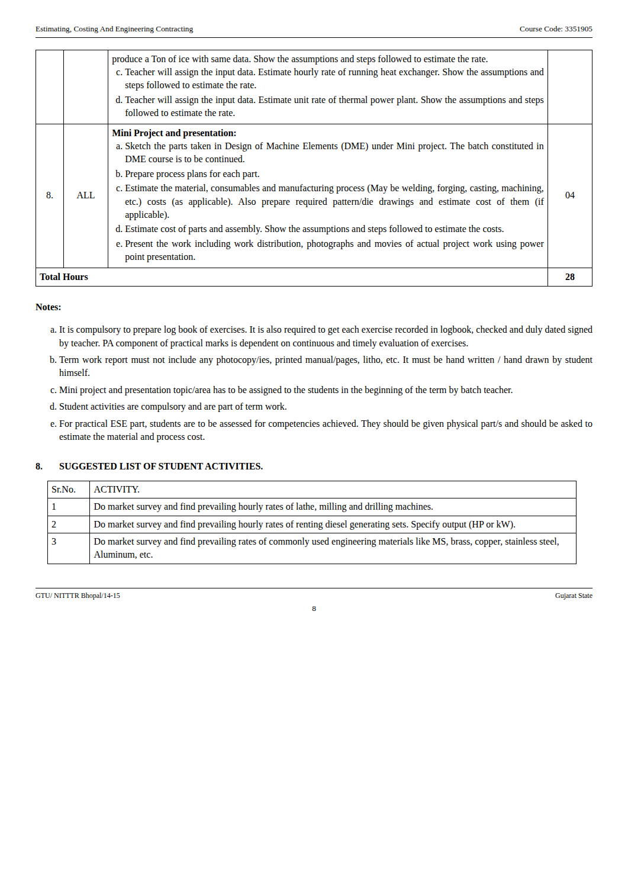Estimating, Costing And Engineering Contracting Course Code: 3351905
| | | produce a Ton of ice with same data. Show the assumptions and steps followed to estimate the rate. Teacher will assign the input data. Estimate hourly rate of running heat exchanger. Show the assumptions and steps followed to estimate the rate. Teacher will assign the input data. Estimate unit rate of thermal power plant. Show the assumptions and steps followed to estimate the rate. | |
| 8. | ALL | Mini Project and presentation: Sketch the parts taken in Design of Machine Elements (DME) under Mini project. The batch constituted in DME course is to be continued. Prepare process plans for each part. Estimate the material, consumables and manufacturing process (May be welding, forging, casting, machining, etc.) costs (as applicable). Also prepare required pattern/die drawings and estimate cost of them (if applicable). Estimate cost of parts and assembly. Show the assumptions and steps followed to estimate the costs. Present the work including work distribution, photographs and movies of actual project work using power point presentation. | 04 |
| Total Hours | 28 |
Notes:
It is compulsory to prepare log book of exercises. It is also required to get each exercise recorded in logbook, checked and duly dated signed by teacher. PA component of practical marks is dependent on continuous and timely evaluation of exercises.
Term work report must not include any photocopy/ies, printed manual/pages, litho, etc. It must be hand written / hand drawn by student himself.
Mini project and presentation topic/area has to be assigned to the students in the beginning of the term by batch teacher.
Student activities are compulsory and are part of term work.
For practical ESE part, students are to be assessed for competencies achieved. They should be given physical part/s and should be asked to estimate the material and process cost.
8. SUGGESTED LIST OF STUDENT ACTIVITIES.
| Sr.No. | ACTIVITY. |
| 1 | Do market survey and find prevailing hourly rates of lathe, milling and drilling machines. |
| 2 | Do market survey and find prevailing hourly rates of renting diesel generating sets. Specify output (HP or kW). |
| 3 | Do market survey and find prevailing rates of commonly used engineering materials like MS, brass, copper, stainless steel, Aluminum, etc. |
GTU/ NITTTR Bhopal/14-15 Gujarat State
8